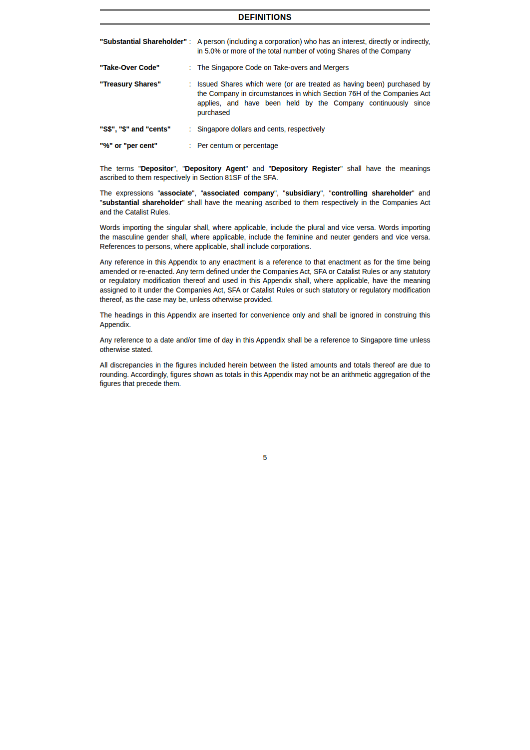DEFINITIONS
| "Substantial Shareholder" | : | A person (including a corporation) who has an interest, directly or indirectly, in 5.0% or more of the total number of voting Shares of the Company |
| "Take-Over Code" | : | The Singapore Code on Take-overs and Mergers |
| "Treasury Shares" | : | Issued Shares which were (or are treated as having been) purchased by the Company in circumstances in which Section 76H of the Companies Act applies, and have been held by the Company continuously since purchased |
| "S$", "$" and "cents" | : | Singapore dollars and cents, respectively |
| "%" or "per cent" | : | Per centum or percentage |
The terms "Depositor", "Depository Agent" and "Depository Register" shall have the meanings ascribed to them respectively in Section 81SF of the SFA.
The expressions "associate", "associated company", "subsidiary", "controlling shareholder" and "substantial shareholder" shall have the meaning ascribed to them respectively in the Companies Act and the Catalist Rules.
Words importing the singular shall, where applicable, include the plural and vice versa. Words importing the masculine gender shall, where applicable, include the feminine and neuter genders and vice versa. References to persons, where applicable, shall include corporations.
Any reference in this Appendix to any enactment is a reference to that enactment as for the time being amended or re-enacted. Any term defined under the Companies Act, SFA or Catalist Rules or any statutory or regulatory modification thereof and used in this Appendix shall, where applicable, have the meaning assigned to it under the Companies Act, SFA or Catalist Rules or such statutory or regulatory modification thereof, as the case may be, unless otherwise provided.
The headings in this Appendix are inserted for convenience only and shall be ignored in construing this Appendix.
Any reference to a date and/or time of day in this Appendix shall be a reference to Singapore time unless otherwise stated.
All discrepancies in the figures included herein between the listed amounts and totals thereof are due to rounding. Accordingly, figures shown as totals in this Appendix may not be an arithmetic aggregation of the figures that precede them.
5